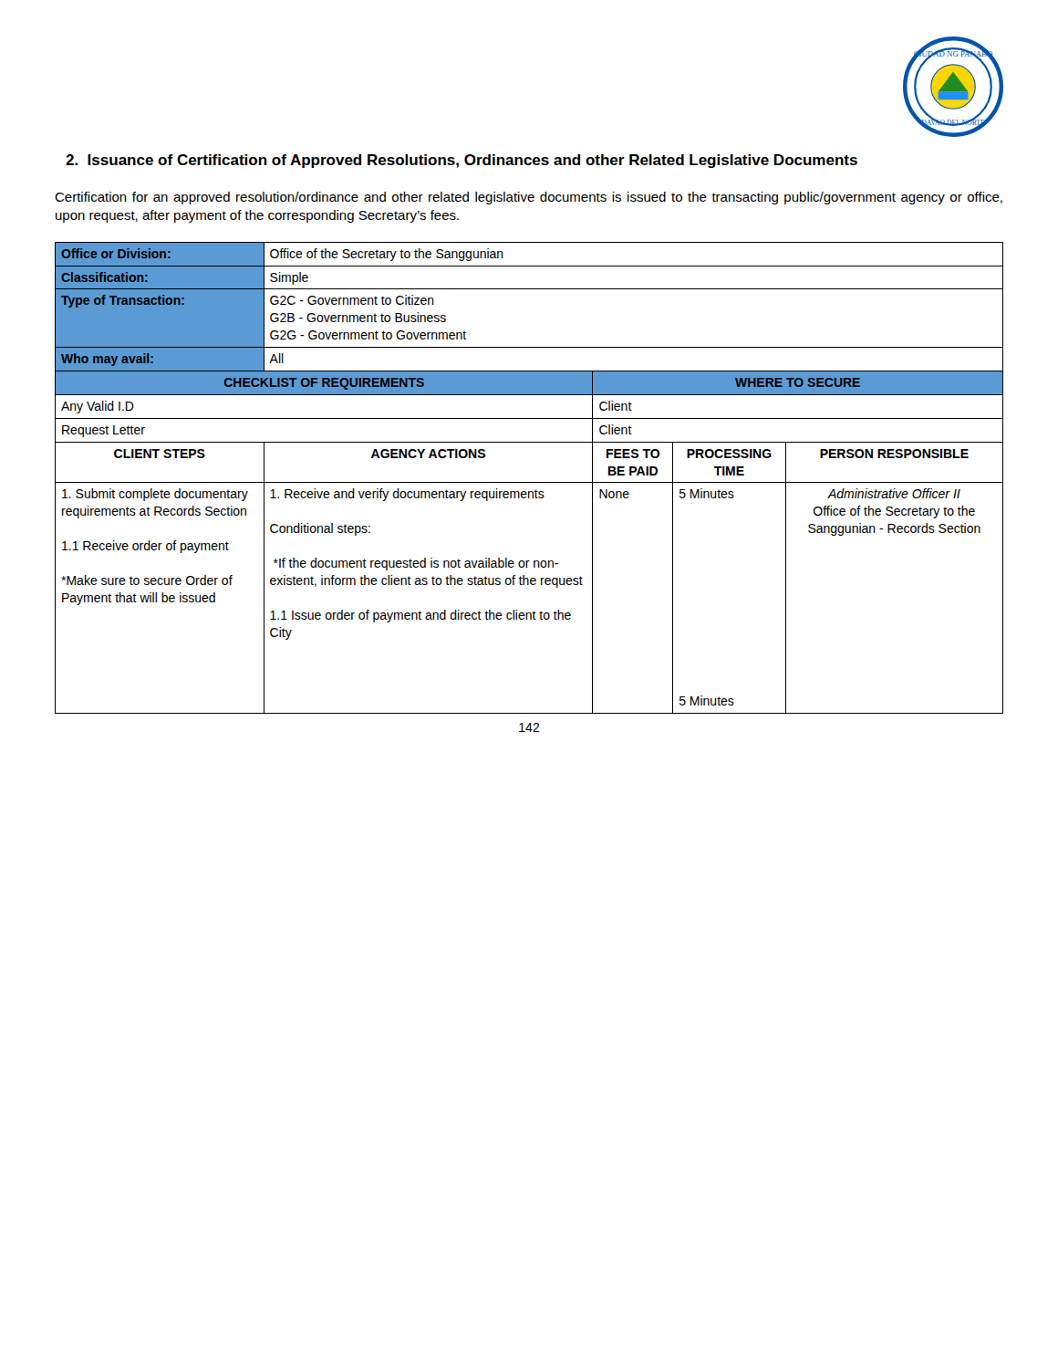2. Issuance of Certification of Approved Resolutions, Ordinances and other Related Legislative Documents
Certification for an approved resolution/ordinance and other related legislative documents is issued to the transacting public/government agency or office, upon request, after payment of the corresponding Secretary’s fees.
| Office or Division: | Office of the Secretary to the Sanggunian |
| Classification: | Simple |
| Type of Transaction: | G2C - Government to Citizen G2B - Government to Business G2G - Government to Government |
| Who may avail: | All |
| CHECKLIST OF REQUIREMENTS | WHERE TO SECURE |
| Any Valid I.D | Client |
| Request Letter | Client |
| CLIENT STEPS | AGENCY ACTIONS | FEES TO BE PAID | PROCESSING TIME | PERSON RESPONSIBLE |
| 1. Submit complete documentary requirements at Records Section 1.1 Receive order of payment *Make sure to secure Order of Payment that will be issued | 1. Receive and verify documentary requirements Conditional steps: *If the document requested is not available or non-existent, inform the client as to the status of the request 1.1 Issue order of payment and direct the client to the City | None | 5 Minutes 5 Minutes | Administrative Officer II Office of the Secretary to the Sanggunian - Records Section |
142